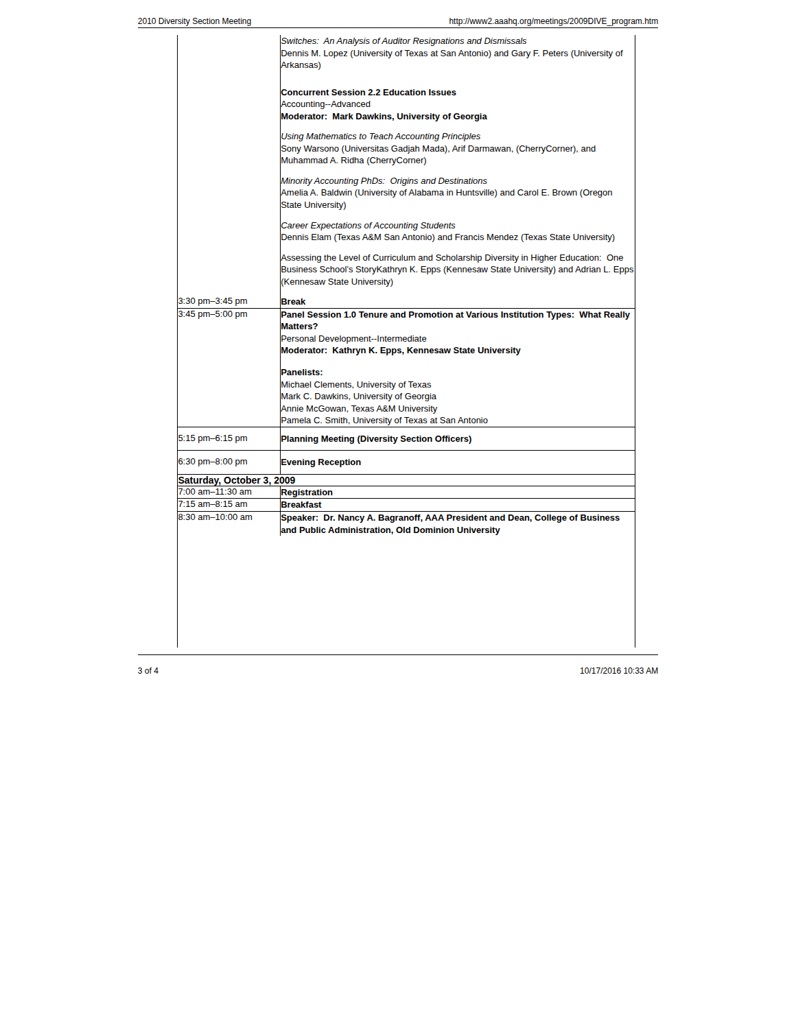2010 Diversity Section Meeting
http://www2.aaahq.org/meetings/2009DIVE_program.htm
| | Switches: An Analysis of Auditor Resignations and Dismissals Dennis M. Lopez (University of Texas at San Antonio) and Gary F. Peters (University of Arkansas) Concurrent Session 2.2 Education Issues Accounting--Advanced Moderator: Mark Dawkins, University of Georgia Using Mathematics to Teach Accounting Principles Sony Warsono (Universitas Gadjah Mada), Arif Darmawan, (CherryCorner), and Muhammad A. Ridha (CherryCorner) Minority Accounting PhDs: Origins and Destinations Amelia A. Baldwin (University of Alabama in Huntsville) and Carol E. Brown (Oregon State University) Career Expectations of Accounting Students Dennis Elam (Texas A&M San Antonio) and Francis Mendez (Texas State University) Assessing the Level of Curriculum and Scholarship Diversity in Higher Education: One Business School’s StoryKathryn K. Epps (Kennesaw State University) and Adrian L. Epps (Kennesaw State University) |
| 3:30 pm–3:45 pm | Break |
| 3:45 pm–5:00 pm | Panel Session 1.0 Tenure and Promotion at Various Institution Types: What Really Matters? Personal Development--Intermediate Moderator: Kathryn K. Epps, Kennesaw State University Panelists: Michael Clements, University of Texas Mark C. Dawkins, University of Georgia Annie McGowan, Texas A&M University Pamela C. Smith, University of Texas at San Antonio |
| 5:15 pm–6:15 pm | Planning Meeting (Diversity Section Officers) |
| 6:30 pm–8:00 pm | Evening Reception |
| Saturday, October 3, 2009 |
| 7:00 am–11:30 am | Registration |
| 7:15 am–8:15 am | Breakfast |
| 8:30 am–10:00 am | Speaker: Dr. Nancy A. Bagranoff, AAA President and Dean, College of Business and Public Administration, Old Dominion University |
3 of 4
10/17/2016 10:33 AM